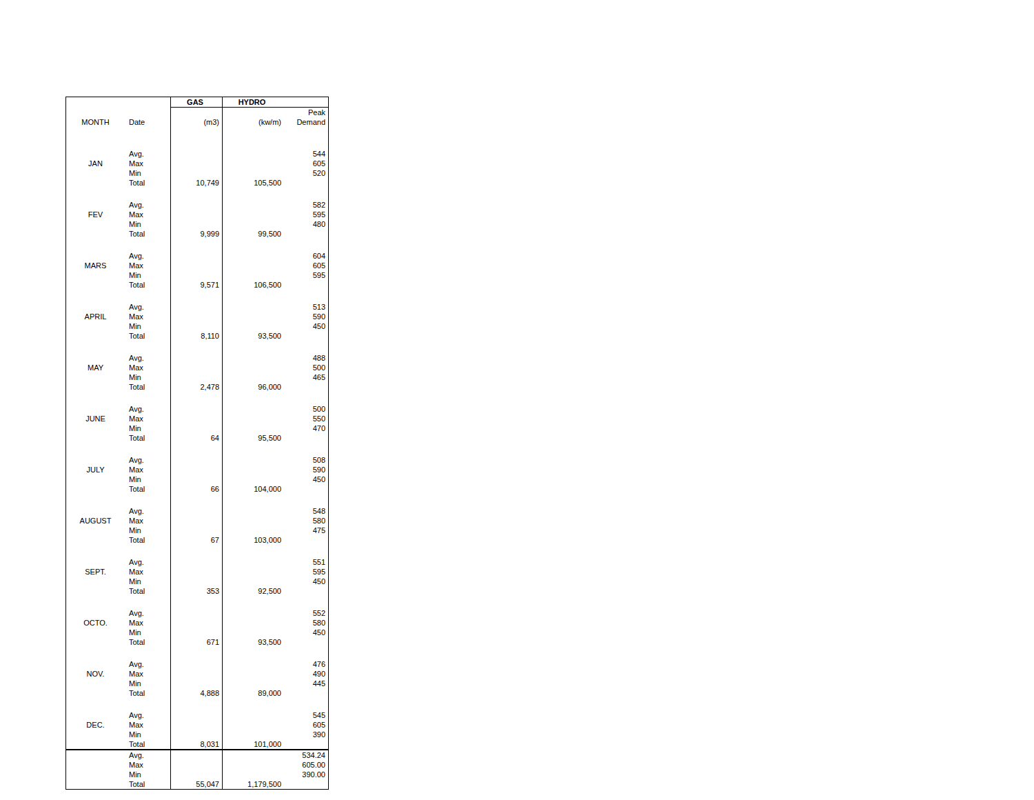| | | GAS | HYDRO | |
| | | | | Peak |
| MONTH | Date | (m3) | (kw/m) | Demand |
| | Avg. | | | 544 |
| JAN | Max | | | 605 |
| | Min | | | 520 |
| | Total | 10,749 | 105,500 | |
| | Avg. | | | 582 |
| FEV | Max | | | 595 |
| | Min | | | 480 |
| | Total | 9,999 | 99,500 | |
| | Avg. | | | 604 |
| MARS | Max | | | 605 |
| | Min | | | 595 |
| | Total | 9,571 | 106,500 | |
| | Avg. | | | 513 |
| APRIL | Max | | | 590 |
| | Min | | | 450 |
| | Total | 8,110 | 93,500 | |
| | Avg. | | | 488 |
| MAY | Max | | | 500 |
| | Min | | | 465 |
| | Total | 2,478 | 96,000 | |
| | Avg. | | | 500 |
| JUNE | Max | | | 550 |
| | Min | | | 470 |
| | Total | 64 | 95,500 | |
| | Avg. | | | 508 |
| JULY | Max | | | 590 |
| | Min | | | 450 |
| | Total | 66 | 104,000 | |
| | Avg. | | | 548 |
| AUGUST | Max | | | 580 |
| | Min | | | 475 |
| | Total | 67 | 103,000 | |
| | Avg. | | | 551 |
| SEPT. | Max | | | 595 |
| | Min | | | 450 |
| | Total | 353 | 92,500 | |
| | Avg. | | | 552 |
| OCTO. | Max | | | 580 |
| | Min | | | 450 |
| | Total | 671 | 93,500 | |
| | Avg. | | | 476 |
| NOV. | Max | | | 490 |
| | Min | | | 445 |
| | Total | 4,888 | 89,000 | |
| | Avg. | | | 545 |
| DEC. | Max | | | 605 |
| | Min | | | 390 |
| | Total | 8,031 | 101,000 | |
| | Avg. | | | 534.24 |
| | Max | | | 605.00 |
| | Min | | | 390.00 |
| | Total | 55,047 | 1,179,500 | |